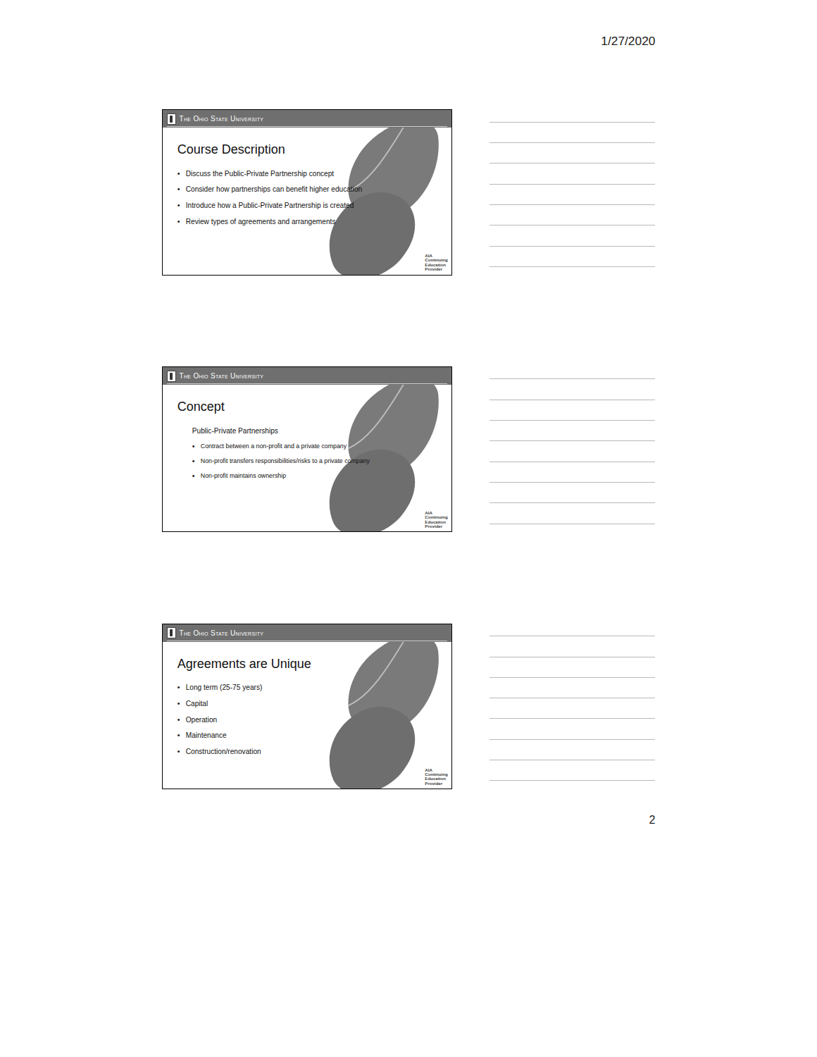1/27/2020
The Ohio State University
Course Description
Discuss the Public-Private Partnership concept
Consider how partnerships can benefit higher education
Introduce how a Public-Private Partnership is created
Review types of agreements and arrangements
AIA
Continuing
Education
Provider
The Ohio State University
Concept
Public-Private Partnerships
Contract between a non-profit and a private company
Non-profit transfers responsibilities/risks to a private company
Non-profit maintains ownership
AIA
Continuing
Education
Provider
The Ohio State University
Agreements are Unique
Long term (25-75 years)
Capital
Operation
Maintenance
Construction/renovation
AIA
Continuing
Education
Provider
2